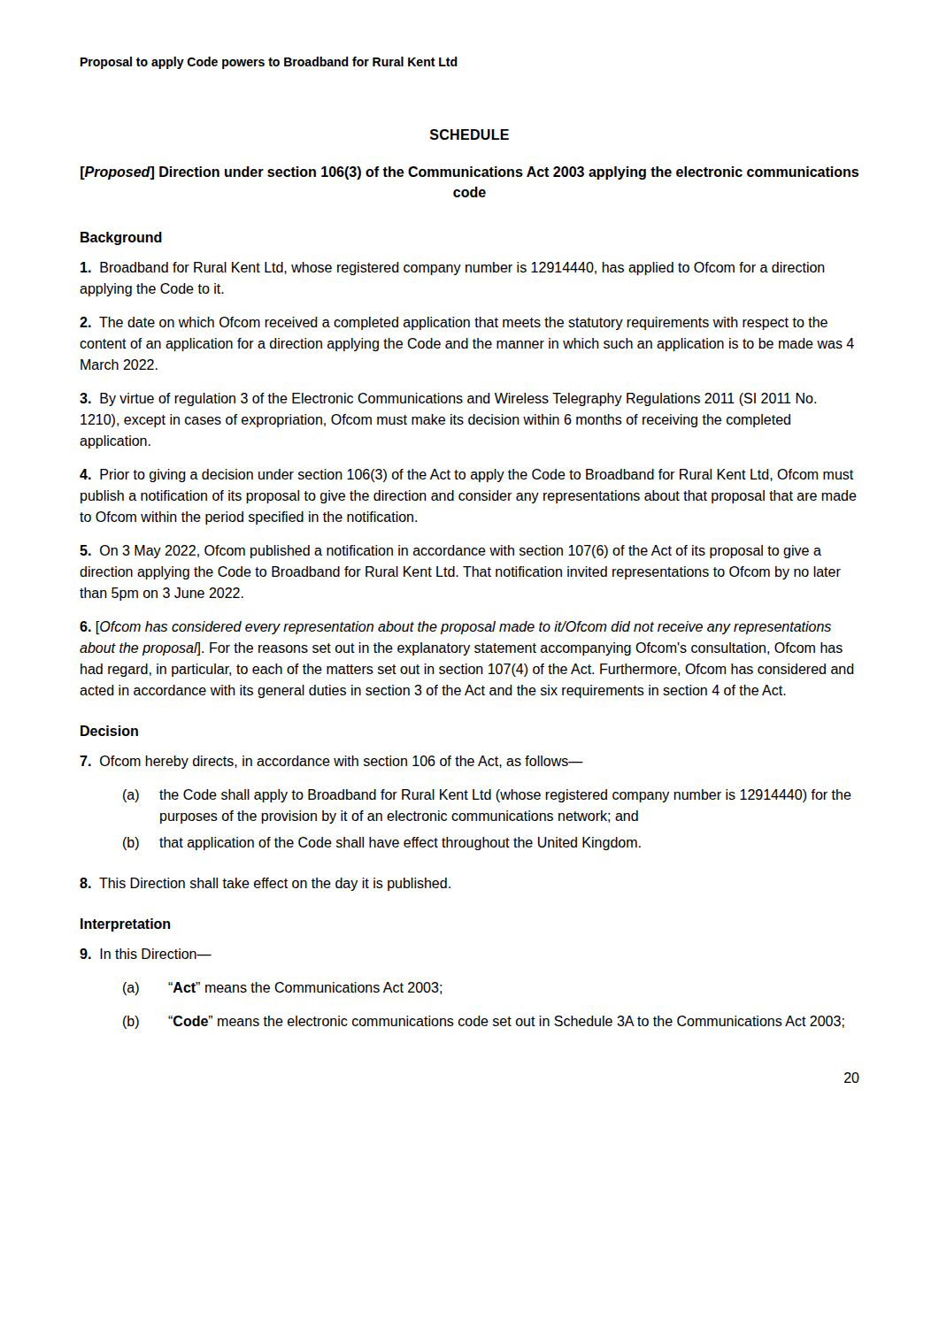Proposal to apply Code powers to Broadband for Rural Kent Ltd
SCHEDULE
[Proposed] Direction under section 106(3) of the Communications Act 2003 applying the electronic communications code
Background
1. Broadband for Rural Kent Ltd, whose registered company number is 12914440, has applied to Ofcom for a direction applying the Code to it.
2. The date on which Ofcom received a completed application that meets the statutory requirements with respect to the content of an application for a direction applying the Code and the manner in which such an application is to be made was 4 March 2022.
3. By virtue of regulation 3 of the Electronic Communications and Wireless Telegraphy Regulations 2011 (SI 2011 No. 1210), except in cases of expropriation, Ofcom must make its decision within 6 months of receiving the completed application.
4. Prior to giving a decision under section 106(3) of the Act to apply the Code to Broadband for Rural Kent Ltd, Ofcom must publish a notification of its proposal to give the direction and consider any representations about that proposal that are made to Ofcom within the period specified in the notification.
5. On 3 May 2022, Ofcom published a notification in accordance with section 107(6) of the Act of its proposal to give a direction applying the Code to Broadband for Rural Kent Ltd. That notification invited representations to Ofcom by no later than 5pm on 3 June 2022.
6. [Ofcom has considered every representation about the proposal made to it/Ofcom did not receive any representations about the proposal]. For the reasons set out in the explanatory statement accompanying Ofcom's consultation, Ofcom has had regard, in particular, to each of the matters set out in section 107(4) of the Act. Furthermore, Ofcom has considered and acted in accordance with its general duties in section 3 of the Act and the six requirements in section 4 of the Act.
Decision
7. Ofcom hereby directs, in accordance with section 106 of the Act, as follows—
(a) the Code shall apply to Broadband for Rural Kent Ltd (whose registered company number is 12914440) for the purposes of the provision by it of an electronic communications network; and
(b) that application of the Code shall have effect throughout the United Kingdom.
8. This Direction shall take effect on the day it is published.
Interpretation
9. In this Direction—
(a) “Act” means the Communications Act 2003;
(b) “Code” means the electronic communications code set out in Schedule 3A to the Communications Act 2003;
20